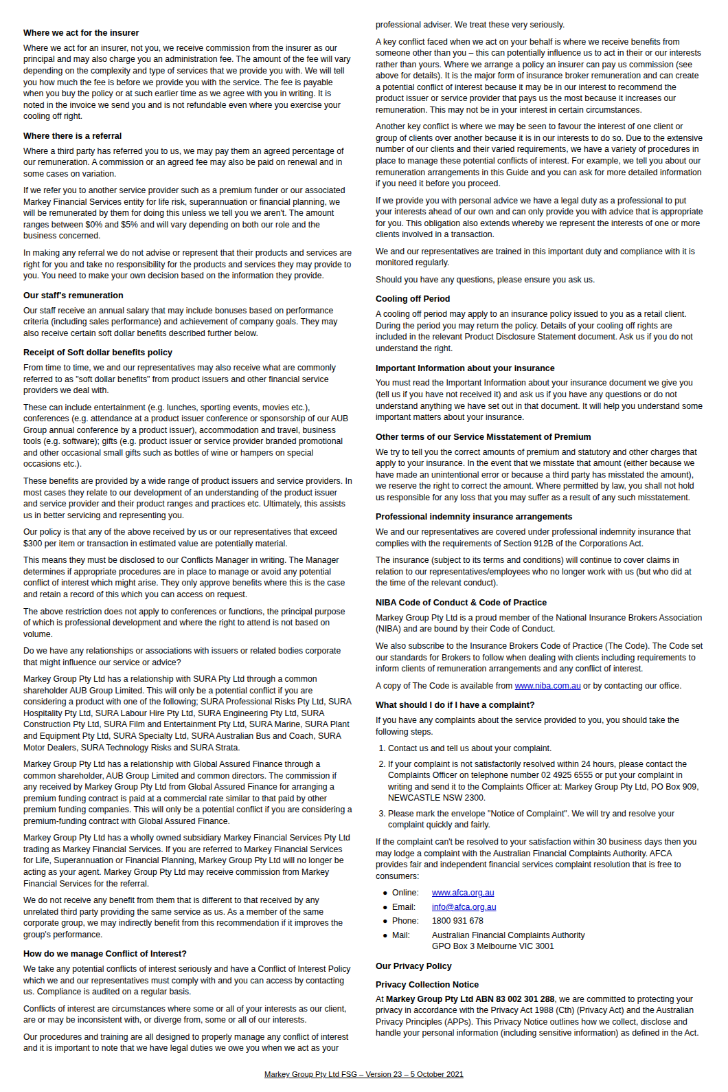Where we act for the insurer
Where we act for an insurer, not you, we receive commission from the insurer as our principal and may also charge you an administration fee. The amount of the fee will vary depending on the complexity and type of services that we provide you with. We will tell you how much the fee is before we provide you with the service. The fee is payable when you buy the policy or at such earlier time as we agree with you in writing. It is noted in the invoice we send you and is not refundable even where you exercise your cooling off right.
Where there is a referral
Where a third party has referred you to us, we may pay them an agreed percentage of our remuneration. A commission or an agreed fee may also be paid on renewal and in some cases on variation.
If we refer you to another service provider such as a premium funder or our associated Markey Financial Services entity for life risk, superannuation or financial planning, we will be remunerated by them for doing this unless we tell you we aren't. The amount ranges between $0% and $5% and will vary depending on both our role and the business concerned.
In making any referral we do not advise or represent that their products and services are right for you and take no responsibility for the products and services they may provide to you. You need to make your own decision based on the information they provide.
Our staff's remuneration
Our staff receive an annual salary that may include bonuses based on performance criteria (including sales performance) and achievement of company goals. They may also receive certain soft dollar benefits described further below.
Receipt of Soft dollar benefits policy
From time to time, we and our representatives may also receive what are commonly referred to as "soft dollar benefits" from product issuers and other financial service providers we deal with.
These can include entertainment (e.g. lunches, sporting events, movies etc.), conferences (e.g. attendance at a product issuer conference or sponsorship of our AUB Group annual conference by a product issuer), accommodation and travel, business tools (e.g. software); gifts (e.g. product issuer or service provider branded promotional and other occasional small gifts such as bottles of wine or hampers on special occasions etc.).
These benefits are provided by a wide range of product issuers and service providers. In most cases they relate to our development of an understanding of the product issuer and service provider and their product ranges and practices etc. Ultimately, this assists us in better servicing and representing you.
Our policy is that any of the above received by us or our representatives that exceed $300 per item or transaction in estimated value are potentially material.
This means they must be disclosed to our Conflicts Manager in writing. The Manager determines if appropriate procedures are in place to manage or avoid any potential conflict of interest which might arise. They only approve benefits where this is the case and retain a record of this which you can access on request.
The above restriction does not apply to conferences or functions, the principal purpose of which is professional development and where the right to attend is not based on volume.
Do we have any relationships or associations with issuers or related bodies corporate that might influence our service or advice?
Markey Group Pty Ltd has a relationship with SURA Pty Ltd through a common shareholder AUB Group Limited. This will only be a potential conflict if you are considering a product with one of the following; SURA Professional Risks Pty Ltd, SURA Hospitality Pty Ltd, SURA Labour Hire Pty Ltd, SURA Engineering Pty Ltd, SURA Construction Pty Ltd, SURA Film and Entertainment Pty Ltd, SURA Marine, SURA Plant and Equipment Pty Ltd, SURA Specialty Ltd, SURA Australian Bus and Coach, SURA Motor Dealers, SURA Technology Risks and SURA Strata.
Markey Group Pty Ltd has a relationship with Global Assured Finance through a common shareholder, AUB Group Limited and common directors. The commission if any received by Markey Group Pty Ltd from Global Assured Finance for arranging a premium funding contract is paid at a commercial rate similar to that paid by other premium funding companies. This will only be a potential conflict if you are considering a premium-funding contract with Global Assured Finance.
Markey Group Pty Ltd has a wholly owned subsidiary Markey Financial Services Pty Ltd trading as Markey Financial Services. If you are referred to Markey Financial Services for Life, Superannuation or Financial Planning, Markey Group Pty Ltd will no longer be acting as your agent. Markey Group Pty Ltd may receive commission from Markey Financial Services for the referral.
We do not receive any benefit from them that is different to that received by any unrelated third party providing the same service as us. As a member of the same corporate group, we may indirectly benefit from this recommendation if it improves the group's performance.
How do we manage Conflict of Interest?
We take any potential conflicts of interest seriously and have a Conflict of Interest Policy which we and our representatives must comply with and you can access by contacting us. Compliance is audited on a regular basis.
Conflicts of interest are circumstances where some or all of your interests as our client, are or may be inconsistent with, or diverge from, some or all of our interests.
Our procedures and training are all designed to properly manage any conflict of interest and it is important to note that we have legal duties we owe you when we act as your professional adviser. We treat these very seriously.
A key conflict faced when we act on your behalf is where we receive benefits from someone other than you – this can potentially influence us to act in their or our interests rather than yours. Where we arrange a policy an insurer can pay us commission (see above for details). It is the major form of insurance broker remuneration and can create a potential conflict of interest because it may be in our interest to recommend the product issuer or service provider that pays us the most because it increases our remuneration. This may not be in your interest in certain circumstances.
Another key conflict is where we may be seen to favour the interest of one client or group of clients over another because it is in our interests to do so. Due to the extensive number of our clients and their varied requirements, we have a variety of procedures in place to manage these potential conflicts of interest. For example, we tell you about our remuneration arrangements in this Guide and you can ask for more detailed information if you need it before you proceed.
If we provide you with personal advice we have a legal duty as a professional to put your interests ahead of our own and can only provide you with advice that is appropriate for you. This obligation also extends whereby we represent the interests of one or more clients involved in a transaction.
We and our representatives are trained in this important duty and compliance with it is monitored regularly.
Should you have any questions, please ensure you ask us.
Cooling off Period
A cooling off period may apply to an insurance policy issued to you as a retail client. During the period you may return the policy. Details of your cooling off rights are included in the relevant Product Disclosure Statement document. Ask us if you do not understand the right.
Important Information about your insurance
You must read the Important Information about your insurance document we give you (tell us if you have not received it) and ask us if you have any questions or do not understand anything we have set out in that document. It will help you understand some important matters about your insurance.
Other terms of our Service Misstatement of Premium
We try to tell you the correct amounts of premium and statutory and other charges that apply to your insurance. In the event that we misstate that amount (either because we have made an unintentional error or because a third party has misstated the amount), we reserve the right to correct the amount. Where permitted by law, you shall not hold us responsible for any loss that you may suffer as a result of any such misstatement.
Professional indemnity insurance arrangements
We and our representatives are covered under professional indemnity insurance that complies with the requirements of Section 912B of the Corporations Act.
The insurance (subject to its terms and conditions) will continue to cover claims in relation to our representatives/employees who no longer work with us (but who did at the time of the relevant conduct).
NIBA Code of Conduct & Code of Practice
Markey Group Pty Ltd is a proud member of the National Insurance Brokers Association (NIBA) and are bound by their Code of Conduct.
We also subscribe to the Insurance Brokers Code of Practice (The Code). The Code set our standards for Brokers to follow when dealing with clients including requirements to inform clients of remuneration arrangements and any conflict of interest.
A copy of The Code is available from www.niba.com.au or by contacting our office.
What should I do if I have a complaint?
If you have any complaints about the service provided to you, you should take the following steps.
Contact us and tell us about your complaint.
If your complaint is not satisfactorily resolved within 24 hours, please contact the Complaints Officer on telephone number 02 4925 6555 or put your complaint in writing and send it to the Complaints Officer at: Markey Group Pty Ltd, PO Box 909, NEWCASTLE NSW 2300.
Please mark the envelope "Notice of Complaint". We will try and resolve your complaint quickly and fairly.
If the complaint can't be resolved to your satisfaction within 30 business days then you may lodge a complaint with the Australian Financial Complaints Authority. AFCA provides fair and independent financial services complaint resolution that is free to consumers:
●Online: www.afca.org.au
●Email: info@afca.org.au
●Phone: 1800 931 678
●Mail: Australian Financial Complaints Authority
GPO Box 3 Melbourne VIC 3001
Our Privacy Policy
Privacy Collection Notice
At Markey Group Pty Ltd ABN 83 002 301 288, we are committed to protecting your privacy in accordance with the Privacy Act 1988 (Cth) (Privacy Act) and the Australian Privacy Principles (APPs). This Privacy Notice outlines how we collect, disclose and handle your personal information (including sensitive information) as defined in the Act.
Markey Group Pty Ltd FSG – Version 23 – 5 October 2021